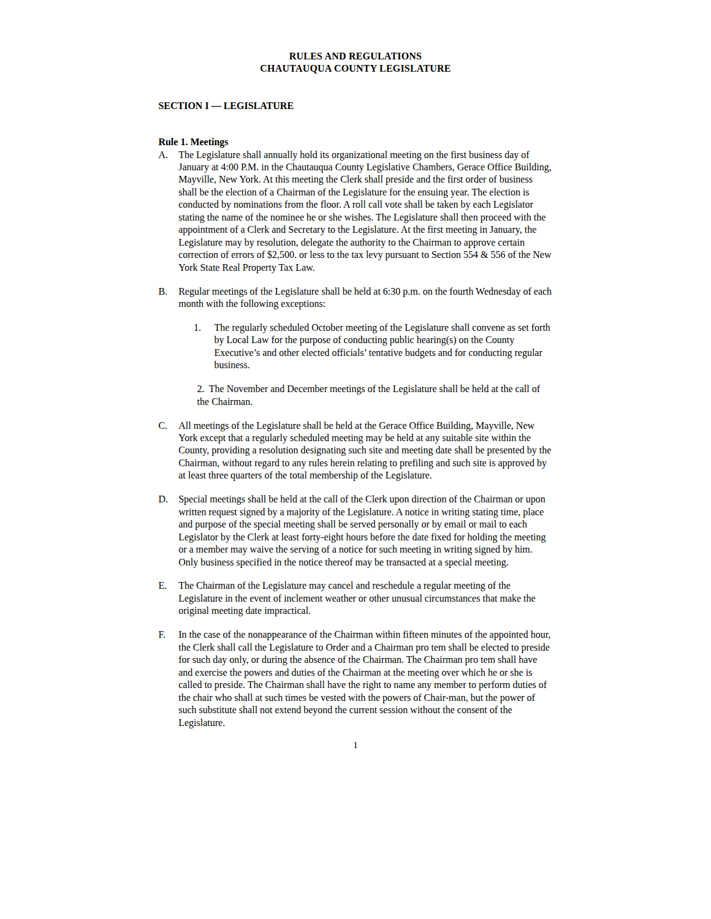RULES AND REGULATIONS
CHAUTAUQUA COUNTY LEGISLATURE
SECTION I — LEGISLATURE
Rule 1. Meetings
A. The Legislature shall annually hold its organizational meeting on the first business day of January at 4:00 P.M. in the Chautauqua County Legislative Chambers, Gerace Office Building, Mayville, New York. At this meeting the Clerk shall preside and the first order of business shall be the election of a Chairman of the Legislature for the ensuing year. The election is conducted by nominations from the floor. A roll call vote shall be taken by each Legislator stating the name of the nominee he or she wishes. The Legislature shall then proceed with the appointment of a Clerk and Secretary to the Legislature. At the first meeting in January, the Legislature may by resolution, delegate the authority to the Chairman to approve certain correction of errors of $2,500. or less to the tax levy pursuant to Section 554 & 556 of the New York State Real Property Tax Law.
B. Regular meetings of the Legislature shall be held at 6:30 p.m. on the fourth Wednesday of each month with the following exceptions:
1. The regularly scheduled October meeting of the Legislature shall convene as set forth by Local Law for the purpose of conducting public hearing(s) on the County Executive’s and other elected officials’ tentative budgets and for conducting regular business.
2. The November and December meetings of the Legislature shall be held at the call of the Chairman.
C. All meetings of the Legislature shall be held at the Gerace Office Building, Mayville, New York except that a regularly scheduled meeting may be held at any suitable site within the County, providing a resolution designating such site and meeting date shall be presented by the Chairman, without regard to any rules herein relating to prefiling and such site is approved by at least three quarters of the total membership of the Legislature.
D. Special meetings shall be held at the call of the Clerk upon direction of the Chairman or upon written request signed by a majority of the Legislature. A notice in writing stating time, place and purpose of the special meeting shall be served personally or by email or mail to each Legislator by the Clerk at least forty-eight hours before the date fixed for holding the meeting or a member may waive the serving of a notice for such meeting in writing signed by him. Only business specified in the notice thereof may be transacted at a special meeting.
E. The Chairman of the Legislature may cancel and reschedule a regular meeting of the Legislature in the event of inclement weather or other unusual circumstances that make the original meeting date impractical.
F. In the case of the nonappearance of the Chairman within fifteen minutes of the appointed hour, the Clerk shall call the Legislature to Order and a Chairman pro tem shall be elected to preside for such day only, or during the absence of the Chairman. The Chairman pro tem shall have and exercise the powers and duties of the Chairman at the meeting over which he or she is called to preside. The Chairman shall have the right to name any member to perform duties of the chair who shall at such times be vested with the powers of Chair-man, but the power of such substitute shall not extend beyond the current session without the consent of the Legislature.
1